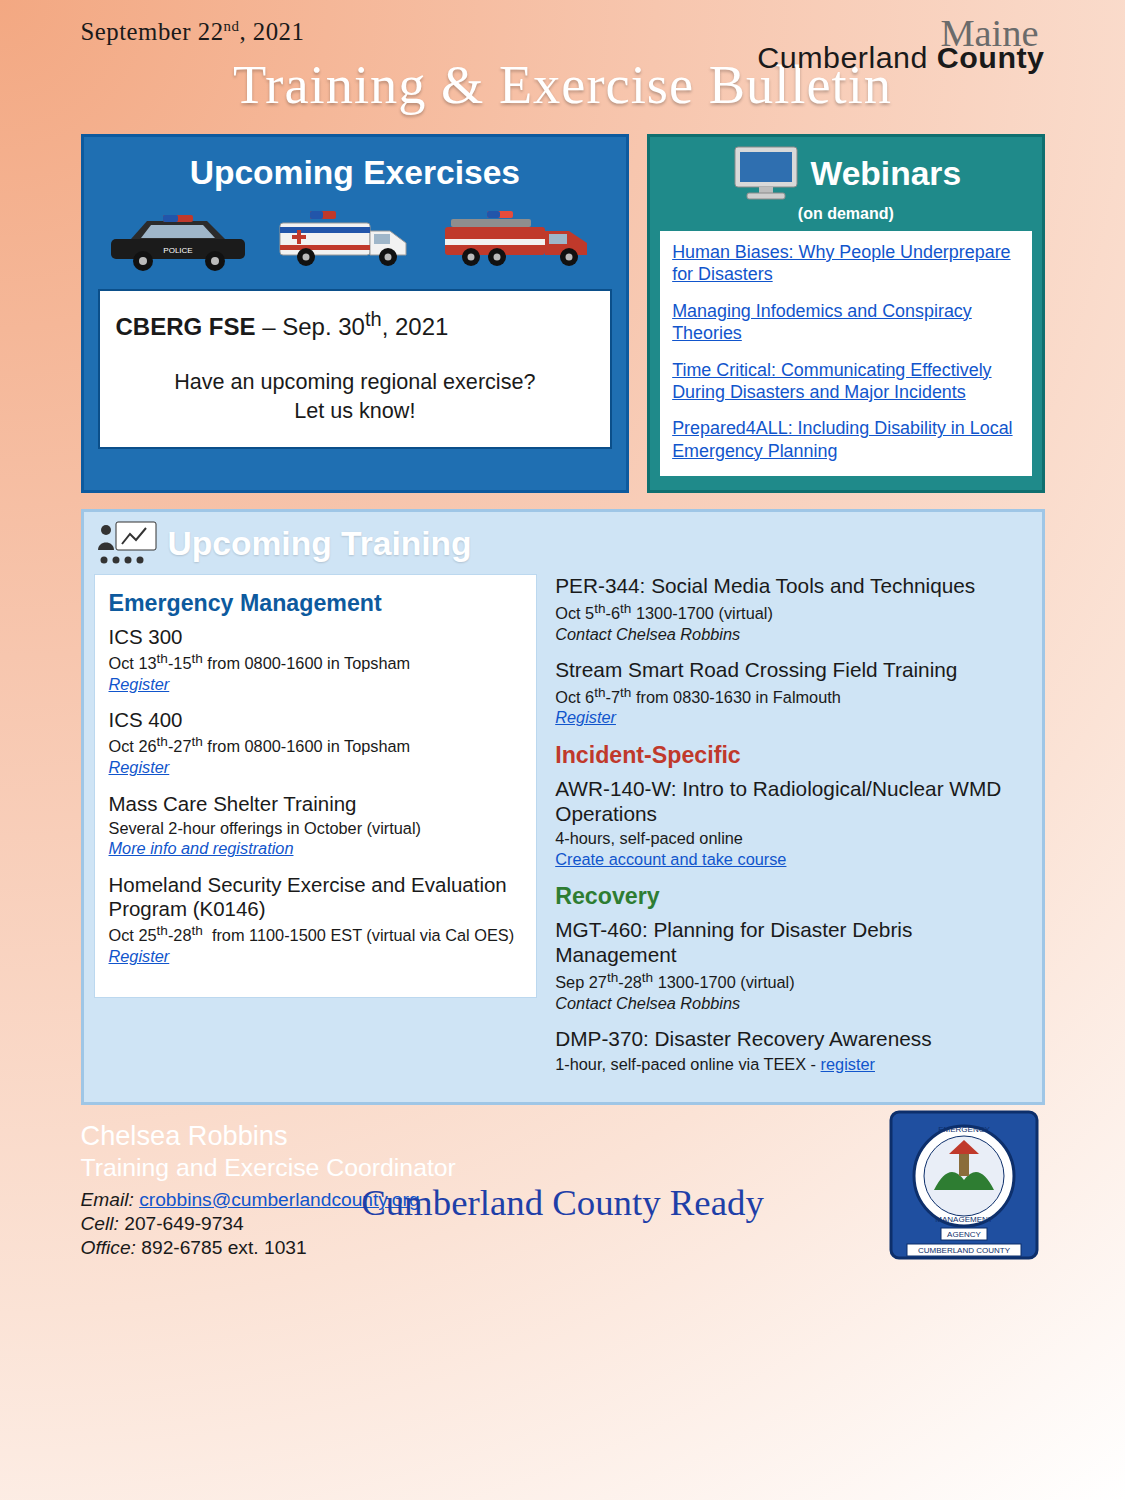September 22nd, 2021
Maine Cumberland County
Training & Exercise Bulletin
Upcoming Exercises
POLICE
CBERG FSE – Sep. 30th, 2021
Have an upcoming regional exercise?
Let us know!
Webinars
(on demand)
Human Biases: Why People Underprepare for Disasters
Managing Infodemics and Conspiracy Theories
Time Critical: Communicating Effectively During Disasters and Major Incidents
Prepared4ALL: Including Disability in Local Emergency Planning
Upcoming Training
Emergency Management
ICS 300
Oct 13th-15th from 0800-1600 in Topsham
Register
ICS 400
Oct 26th-27th from 0800-1600 in Topsham
Register
Mass Care Shelter Training
Several 2-hour offerings in October (virtual)
More info and registration
Homeland Security Exercise and Evaluation Program (K0146)
Oct 25th-28th from 1100-1500 EST (virtual via Cal OES)
Register
PER-344: Social Media Tools and Techniques
Oct 5th-6th 1300-1700 (virtual)
Contact Chelsea Robbins
Stream Smart Road Crossing Field Training
Oct 6th-7th from 0830-1630 in Falmouth
Register
Incident-Specific
AWR-140-W: Intro to Radiological/Nuclear WMD Operations
4-hours, self-paced online
Create account and take course
Recovery
MGT-460: Planning for Disaster Debris Management
Sep 27th-28th 1300-1700 (virtual)
Contact Chelsea Robbins
DMP-370: Disaster Recovery Awareness
1-hour, self-paced online via TEEX - register
Chelsea Robbins
Training and Exercise Coordinator
Email: crobbins@cumberlandcounty.org
Cell: 207-649-9734
Office: 892-6785 ext. 1031
Cumberland County Ready
EMERGENCY MANAGEMENT AGENCY CUMBERLAND COUNTY